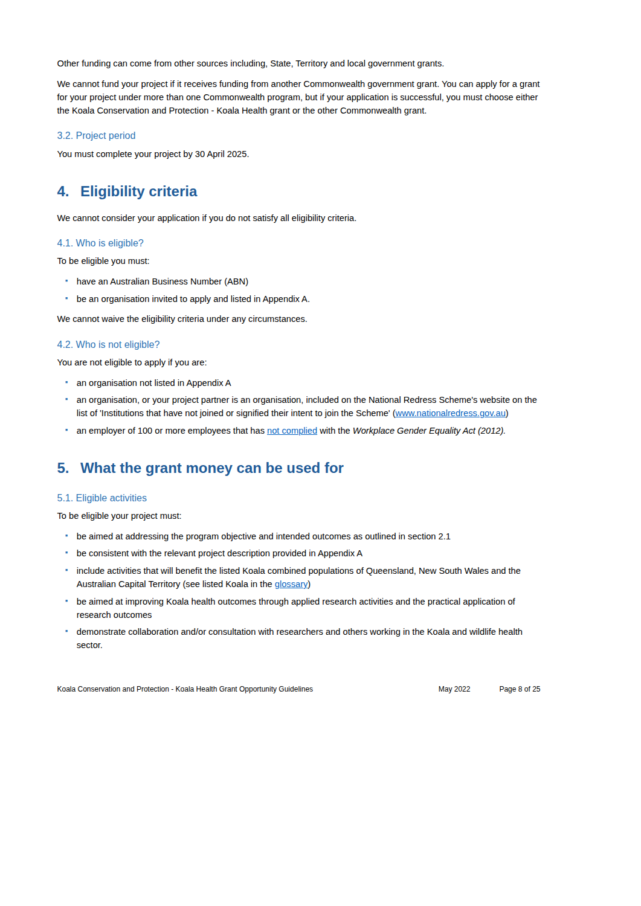Other funding can come from other sources including, State, Territory and local government grants.
We cannot fund your project if it receives funding from another Commonwealth government grant. You can apply for a grant for your project under more than one Commonwealth program, but if your application is successful, you must choose either the Koala Conservation and Protection - Koala Health grant or the other Commonwealth grant.
3.2. Project period
You must complete your project by 30 April 2025.
4. Eligibility criteria
We cannot consider your application if you do not satisfy all eligibility criteria.
4.1. Who is eligible?
To be eligible you must:
have an Australian Business Number (ABN)
be an organisation invited to apply and listed in Appendix A.
We cannot waive the eligibility criteria under any circumstances.
4.2. Who is not eligible?
You are not eligible to apply if you are:
an organisation not listed in Appendix A
an organisation, or your project partner is an organisation, included on the National Redress Scheme's website on the list of 'Institutions that have not joined or signified their intent to join the Scheme' (www.nationalredress.gov.au)
an employer of 100 or more employees that has not complied with the Workplace Gender Equality Act (2012).
5. What the grant money can be used for
5.1. Eligible activities
To be eligible your project must:
be aimed at addressing the program objective and intended outcomes as outlined in section 2.1
be consistent with the relevant project description provided in Appendix A
include activities that will benefit the listed Koala combined populations of Queensland, New South Wales and the Australian Capital Territory (see listed Koala in the glossary)
be aimed at improving Koala health outcomes through applied research activities and the practical application of research outcomes
demonstrate collaboration and/or consultation with researchers and others working in the Koala and wildlife health sector.
Koala Conservation and Protection - Koala Health Grant Opportunity Guidelines
May 2022
Page 8 of 25